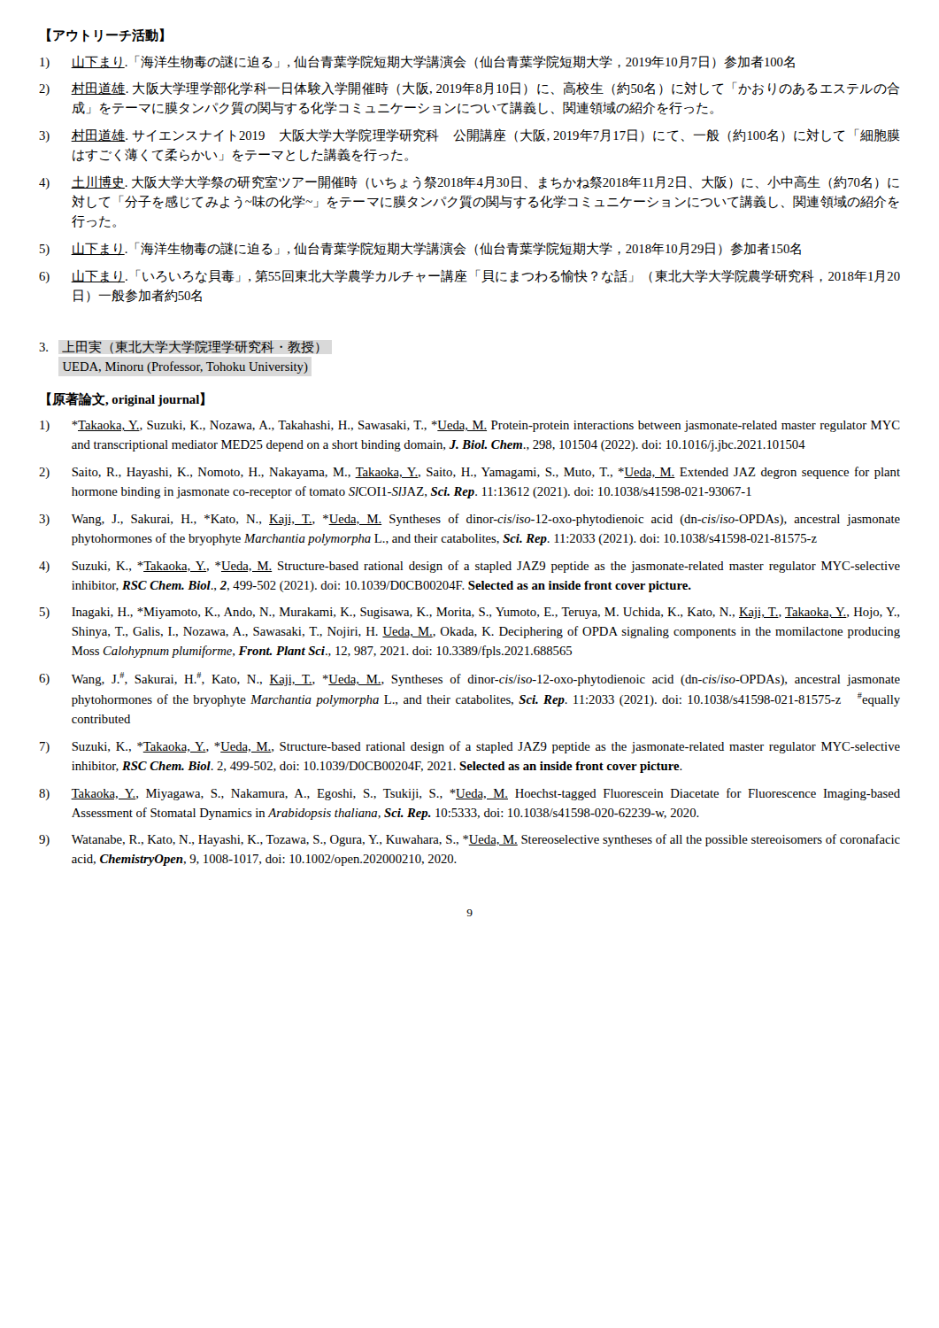【アウトリーチ活動】
山下まり.「海洋生物毒の謎に迫る」, 仙台青葉学院短期大学講演会（仙台青葉学院短期大学，2019年10月7日）参加者100名
村田道雄. 大阪大学理学部化学科一日体験入学開催時（大阪, 2019年8月10日）に、高校生（約50名）に対して「かおりのあるエステルの合成」をテーマに膜タンパク質の関与する化学コミュニケーションについて講義し、関連領域の紹介を行った。
村田道雄. サイエンスナイト2019　大阪大学大学院理学研究科　公開講座（大阪, 2019年7月17日）にて、一般（約100名）に対して「細胞膜はすごく薄くて柔らかい」をテーマとした講義を行った。
土川博史. 大阪大学大学祭の研究室ツアー開催時（いちょう祭2018年4月30日、まちかね祭2018年11月2日、大阪）に、小中高生（約70名）に対して「分子を感じてみよう~味の化学~」をテーマに膜タンパク質の関与する化学コミュニケーションについて講義し、関連領域の紹介を行った。
山下まり.「海洋生物毒の謎に迫る」, 仙台青葉学院短期大学講演会（仙台青葉学院短期大学，2018年10月29日）参加者150名
山下まり.「いろいろな貝毒」, 第55回東北大学農学カルチャー講座「貝にまつわる愉快？な話」（東北大学大学院農学研究科，2018年1月20日）一般参加者約50名
3. 上田実（東北大学大学院理学研究科・教授）
UEDA, Minoru (Professor, Tohoku University)
【原著論文, original journal】
*Takaoka, Y., Suzuki, K., Nozawa, A., Takahashi, H., Sawasaki, T., *Ueda, M. Protein-protein interactions between jasmonate-related master regulator MYC and transcriptional mediator MED25 depend on a short binding domain, J. Biol. Chem., 298, 101504 (2022). doi: 10.1016/j.jbc.2021.101504
Saito, R., Hayashi, K., Nomoto, H., Nakayama, M., Takaoka, Y., Saito, H., Yamagami, S., Muto, T., *Ueda, M. Extended JAZ degron sequence for plant hormone binding in jasmonate co-receptor of tomato Sl COI1-Sl JAZ, Sci. Rep. 11:13612 (2021). doi: 10.1038/s41598-021-93067-1
Wang, J., Sakurai, H., *Kato, N., Kaji, T., *Ueda, M. Syntheses of dinor-cis/iso-12-oxo-phytodienoic acid (dn-cis/iso-OPDAs), ancestral jasmonate phytohormones of the bryophyte Marchantia polymorpha L., and their catabolites, Sci. Rep. 11:2033 (2021). doi: 10.1038/s41598-021-81575-z
Suzuki, K., *Takaoka, Y., *Ueda, M. Structure-based rational design of a stapled JAZ9 peptide as the jasmonate-related master regulator MYC-selective inhibitor, RSC Chem. Biol., 2, 499-502 (2021). doi: 10.1039/D0CB00204F. Selected as an inside front cover picture.
Inagaki, H., *Miyamoto, K., Ando, N., Murakami, K., Sugisawa, K., Morita, S., Yumoto, E., Teruya, M. Uchida, K., Kato, N., Kaji, T., Takaoka, Y., Hojo, Y., Shinya, T., Galis, I., Nozawa, A., Sawasaki, T., Nojiri, H. Ueda, M., Okada, K. Deciphering of OPDA signaling components in the momilactone producing Moss Calohypnum plumiforme, Front. Plant Sci., 12, 987, 2021. doi: 10.3389/fpls.2021.688565
Wang, J.#, Sakurai, H.#, Kato, N., Kaji, T., *Ueda, M., Syntheses of dinor-cis/iso-12-oxo-phytodienoic acid (dn-cis/iso-OPDAs), ancestral jasmonate phytohormones of the bryophyte Marchantia polymorpha L., and their catabolites, Sci. Rep. 11:2033 (2021). doi: 10.1038/s41598-021-81575-z　#equally contributed
Suzuki, K., *Takaoka, Y., *Ueda, M., Structure-based rational design of a stapled JAZ9 peptide as the jasmonate-related master regulator MYC-selective inhibitor, RSC Chem. Biol. 2, 499-502, doi: 10.1039/D0CB00204F, 2021. Selected as an inside front cover picture.
Takaoka, Y., Miyagawa, S., Nakamura, A., Egoshi, S., Tsukiji, S., *Ueda, M. Hoechst-tagged Fluorescein Diacetate for Fluorescence Imaging-based Assessment of Stomatal Dynamics in Arabidopsis thaliana, Sci. Rep. 10:5333, doi: 10.1038/s41598-020-62239-w, 2020.
Watanabe, R., Kato, N., Hayashi, K., Tozawa, S., Ogura, Y., Kuwahara, S., *Ueda, M. Stereoselective syntheses of all the possible stereoisomers of coronafacic acid, ChemistryOpen, 9, 1008-1017, doi: 10.1002/open.202000210, 2020.
9